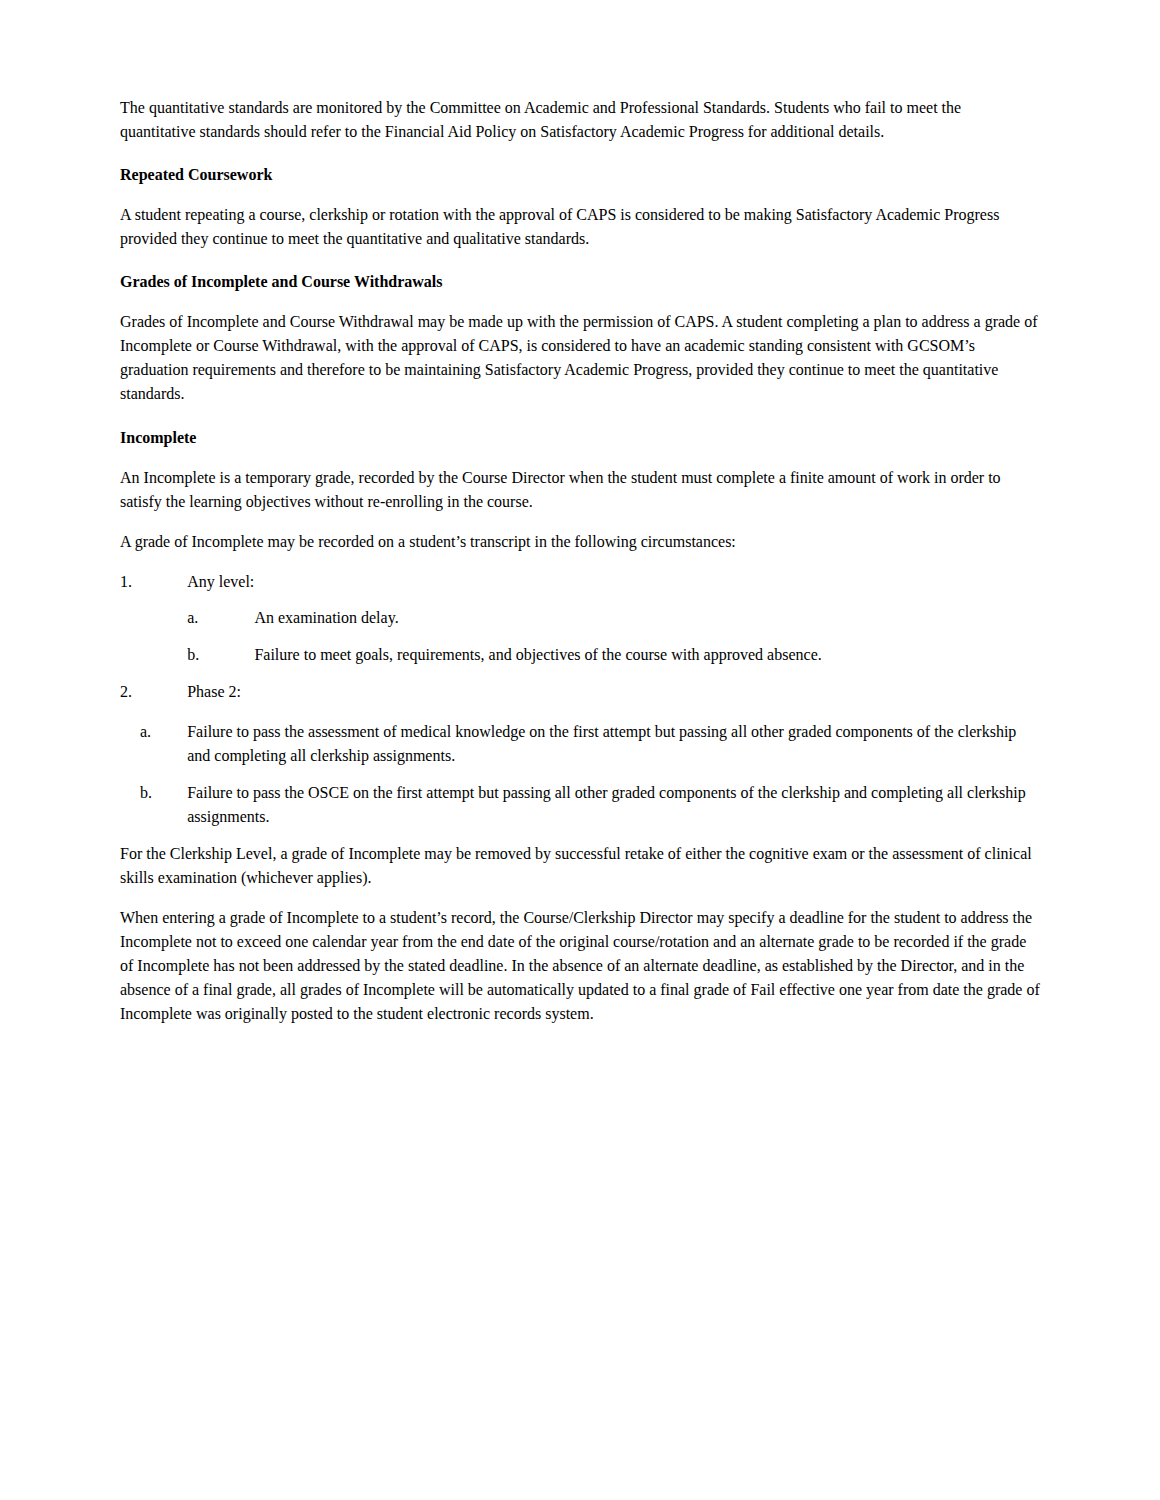The quantitative standards are monitored by the Committee on Academic and Professional Standards. Students who fail to meet the quantitative standards should refer to the Financial Aid Policy on Satisfactory Academic Progress for additional details.
Repeated Coursework
A student repeating a course, clerkship or rotation with the approval of CAPS is considered to be making Satisfactory Academic Progress provided they continue to meet the quantitative and qualitative standards.
Grades of Incomplete and Course Withdrawals
Grades of Incomplete and Course Withdrawal may be made up with the permission of CAPS. A student completing a plan to address a grade of Incomplete or Course Withdrawal, with the approval of CAPS, is considered to have an academic standing consistent with GCSOM’s graduation requirements and therefore to be maintaining Satisfactory Academic Progress, provided they continue to meet the quantitative standards.
Incomplete
An Incomplete is a temporary grade, recorded by the Course Director when the student must complete a finite amount of work in order to satisfy the learning objectives without re-enrolling in the course.
A grade of Incomplete may be recorded on a student’s transcript in the following circumstances:
1. Any level:
a. An examination delay.
b. Failure to meet goals, requirements, and objectives of the course with approved absence.
2. Phase 2:
a. Failure to pass the assessment of medical knowledge on the first attempt but passing all other graded components of the clerkship and completing all clerkship assignments.
b. Failure to pass the OSCE on the first attempt but passing all other graded components of the clerkship and completing all clerkship assignments.
For the Clerkship Level, a grade of Incomplete may be removed by successful retake of either the cognitive exam or the assessment of clinical skills examination (whichever applies).
When entering a grade of Incomplete to a student’s record, the Course/Clerkship Director may specify a deadline for the student to address the Incomplete not to exceed one calendar year from the end date of the original course/rotation and an alternate grade to be recorded if the grade of Incomplete has not been addressed by the stated deadline. In the absence of an alternate deadline, as established by the Director, and in the absence of a final grade, all grades of Incomplete will be automatically updated to a final grade of Fail effective one year from date the grade of Incomplete was originally posted to the student electronic records system.